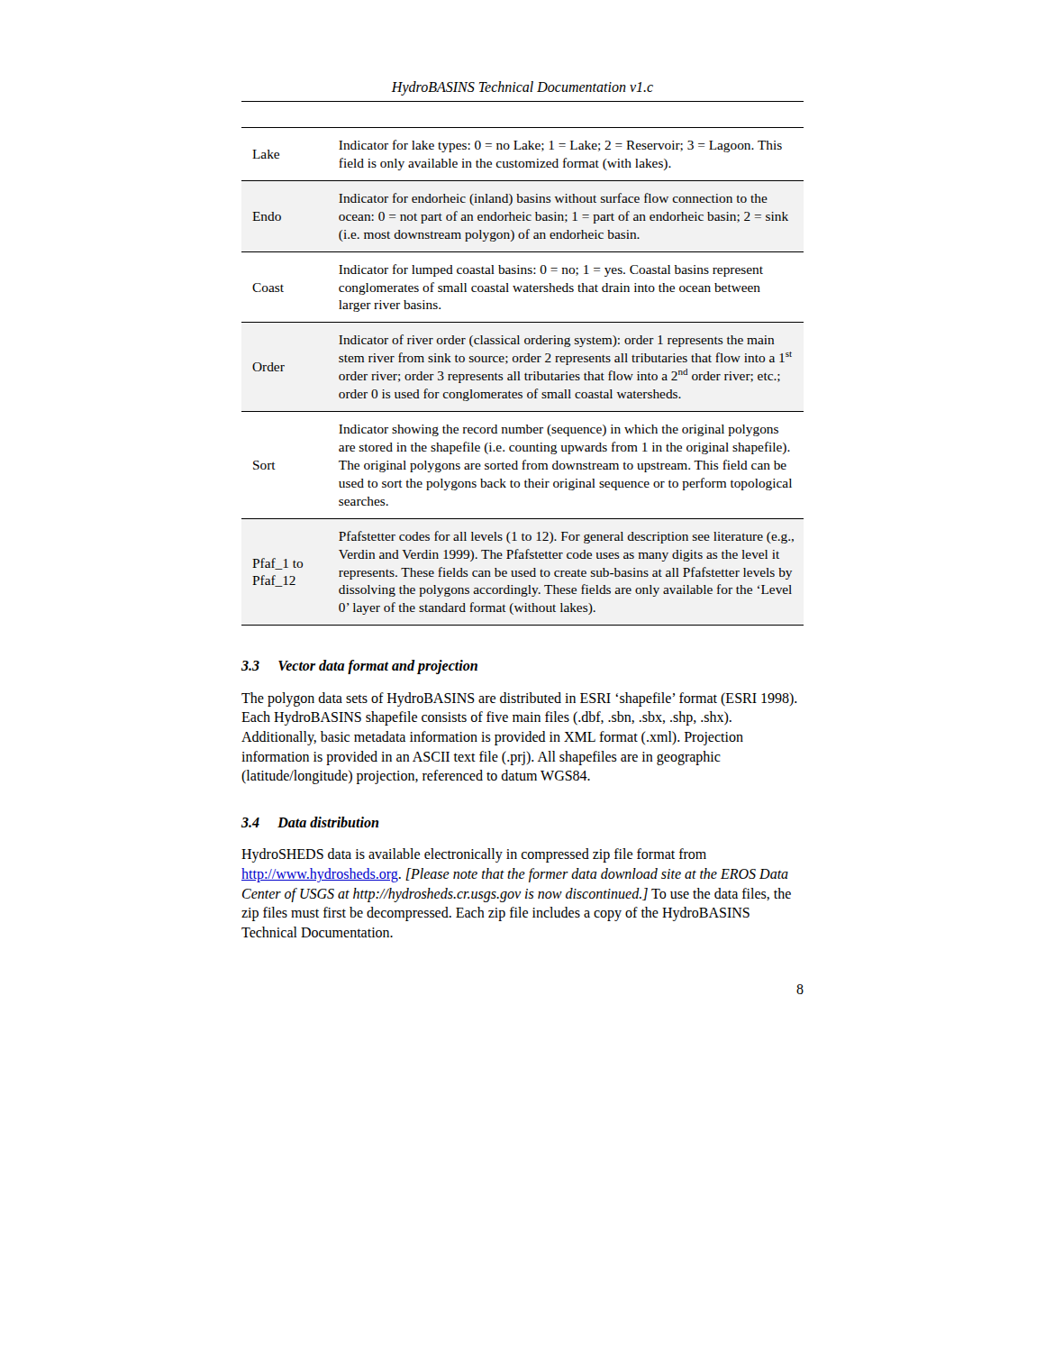HydroBASINS Technical Documentation v1.c
| Lake | Indicator for lake types: 0 = no Lake; 1 = Lake; 2 = Reservoir; 3 = Lagoon. This field is only available in the customized format (with lakes). |
| Endo | Indicator for endorheic (inland) basins without surface flow connection to the ocean: 0 = not part of an endorheic basin; 1 = part of an endorheic basin; 2 = sink (i.e. most downstream polygon) of an endorheic basin. |
| Coast | Indicator for lumped coastal basins: 0 = no; 1 = yes. Coastal basins represent conglomerates of small coastal watersheds that drain into the ocean between larger river basins. |
| Order | Indicator of river order (classical ordering system): order 1 represents the main stem river from sink to source; order 2 represents all tributaries that flow into a 1 st order river; order 3 represents all tributaries that flow into a 2 nd order river; etc.; order 0 is used for conglomerates of small coastal watersheds. |
| Sort | Indicator showing the record number (sequence) in which the original polygons are stored in the shapefile (i.e. counting upwards from 1 in the original shapefile). The original polygons are sorted from downstream to upstream. This field can be used to sort the polygons back to their original sequence or to perform topological searches. |
| Pfaf_1 to Pfaf_12 | Pfafstetter codes for all levels (1 to 12). For general description see literature (e.g., Verdin and Verdin 1999). The Pfafstetter code uses as many digits as the level it represents. These fields can be used to create sub-basins at all Pfafstetter levels by dissolving the polygons accordingly. These fields are only available for the ‘Level 0’ layer of the standard format (without lakes). |
3.3 Vector data format and projection
The polygon data sets of HydroBASINS are distributed in ESRI ‘shapefile’ format (ESRI 1998). Each HydroBASINS shapefile consists of five main files (.dbf, .sbn, .sbx, .shp, .shx). Additionally, basic metadata information is provided in XML format (.xml). Projection information is provided in an ASCII text file (.prj). All shapefiles are in geographic (latitude/longitude) projection, referenced to datum WGS84.
3.4 Data distribution
HydroSHEDS data is available electronically in compressed zip file format from http://www.hydrosheds.org. [Please note that the former data download site at the EROS Data Center of USGS at http://hydrosheds.cr.usgs.gov is now discontinued.] To use the data files, the zip files must first be decompressed. Each zip file includes a copy of the HydroBASINS Technical Documentation.
8